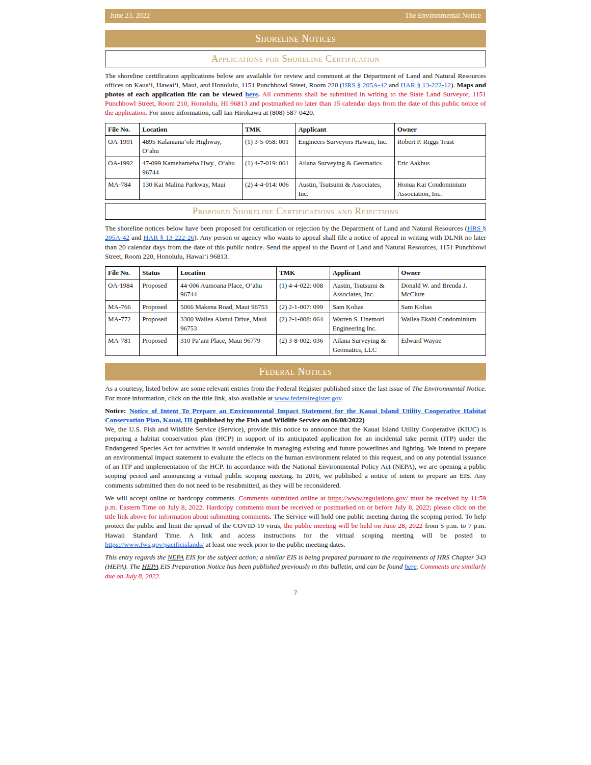June 23, 2022 The Environmental Notice
Shoreline Notices
Applications for Shoreline Certification
The shoreline certification applications below are available for review and comment at the Department of Land and Natural Resources offices on Kaua‘i, Hawai‘i, Maui, and Honolulu, 1151 Punchbowl Street, Room 220 (HRS § 205A-42 and HAR § 13-222-12). Maps and photos of each application file can be viewed here. All comments shall be submitted in writing to the State Land Surveyor, 1151 Punchbowl Street, Room 210, Honolulu, HI 96813 and postmarked no later than 15 calendar days from the date of this public notice of the application. For more information, call Ian Hirokawa at (808) 587-0420.
| File No. | Location | TMK | Applicant | Owner |
| --- | --- | --- | --- | --- |
| OA-1991 | 4895 Kalaniana‘ole Highway, O‘ahu | (1) 3-5-058: 001 | Engineers Surveyors Hawaii, Inc. | Robert P. Riggs Trust |
| OA-1992 | 47-099 Kamehameha Hwy., O‘ahu 96744 | (1) 4-7-019: 061 | Ailana Surveying & Geomatics | Eric Aakhus |
| MA-784 | 130 Kai Malina Parkway, Maui | (2) 4-4-014: 006 | Austin, Tsutsumi & Associates, Inc. | Honua Kai Condominium Association, Inc. |
Proposed Shoreline Certifications and Rejections
The shoreline notices below have been proposed for certification or rejection by the Department of Land and Natural Resources (HRS § 205A-42 and HAR § 13-222-26). Any person or agency who wants to appeal shall file a notice of appeal in writing with DLNR no later than 20 calendar days from the date of this public notice. Send the appeal to the Board of Land and Natural Resources, 1151 Punchbowl Street, Room 220, Honolulu, Hawai‘i 96813.
| File No. | Status | Location | TMK | Applicant | Owner |
| --- | --- | --- | --- | --- | --- |
| OA-1984 | Proposed | 44-006 Aumoana Place, O‘ahu 96744 | (1) 4-4-022: 008 | Austin, Tsutsumi & Associates, Inc. | Donald W. and Brenda J. McClure |
| MA-766 | Proposed | 5066 Makena Road, Maui 96753 | (2) 2-1-007: 099 | Sam Kolias | Sam Kolias |
| MA-772 | Proposed | 3300 Wailea Alanui Drive, Maui 96753 | (2) 2-1-008: 064 | Warren S. Unemori Engineering Inc. | Wailea Ekahi Condominium |
| MA-781 | Proposed | 310 Pa‘ani Place, Maui 96779 | (2) 3-8-002: 036 | Ailana Surveying & Geomatics, LLC | Edward Wayne |
Federal Notices
As a courtesy, listed below are some relevant entries from the Federal Register published since the last issue of The Environmental Notice. For more information, click on the title link, also available at www.federalregister.gov.
Notice: Notice of Intent To Prepare an Environmental Impact Statement for the Kauai Island Utility Cooperative Habitat Conservation Plan, Kauai, HI (published by the Fish and Wildlife Service on 06/08/2022)
We, the U.S. Fish and Wildlife Service (Service), provide this notice to announce that the Kauai Island Utility Cooperative (KIUC) is preparing a habitat conservation plan (HCP) in support of its anticipated application for an incidental take permit (ITP) under the Endangered Species Act for activities it would undertake in managing existing and future powerlines and lighting. We intend to prepare an environmental impact statement to evaluate the effects on the human environment related to this request, and on any potential issuance of an ITP and implementation of the HCP. In accordance with the National Environmental Policy Act (NEPA), we are opening a public scoping period and announcing a virtual public scoping meeting. In 2016, we published a notice of intent to prepare an EIS. Any comments submitted then do not need to be resubmitted, as they will be reconsidered.
We will accept online or hardcopy comments. Comments submitted online at https://www.regulations.gov/ must be received by 11:59 p.m. Eastern Time on July 8, 2022. Hardcopy comments must be received or postmarked on or before July 8, 2022; please click on the title link above for information about submitting comments. The Service will hold one public meeting during the scoping period. To help protect the public and limit the spread of the COVID-19 virus, the public meeting will be held on June 28, 2022 from 5 p.m. to 7 p.m. Hawaii Standard Time. A link and access instructions for the virtual scoping meeting will be posted to https://www.fws.gov/pacificislands/ at least one week prior to the public meeting dates.
This entry regards the NEPA EIS for the subject action; a similar EIS is being prepared pursuant to the requirements of HRS Chapter 343 (HEPA). The HEPA EIS Preparation Notice has been published previously in this bulletin, and can be found here. Comments are similarly due on July 8, 2022.
7